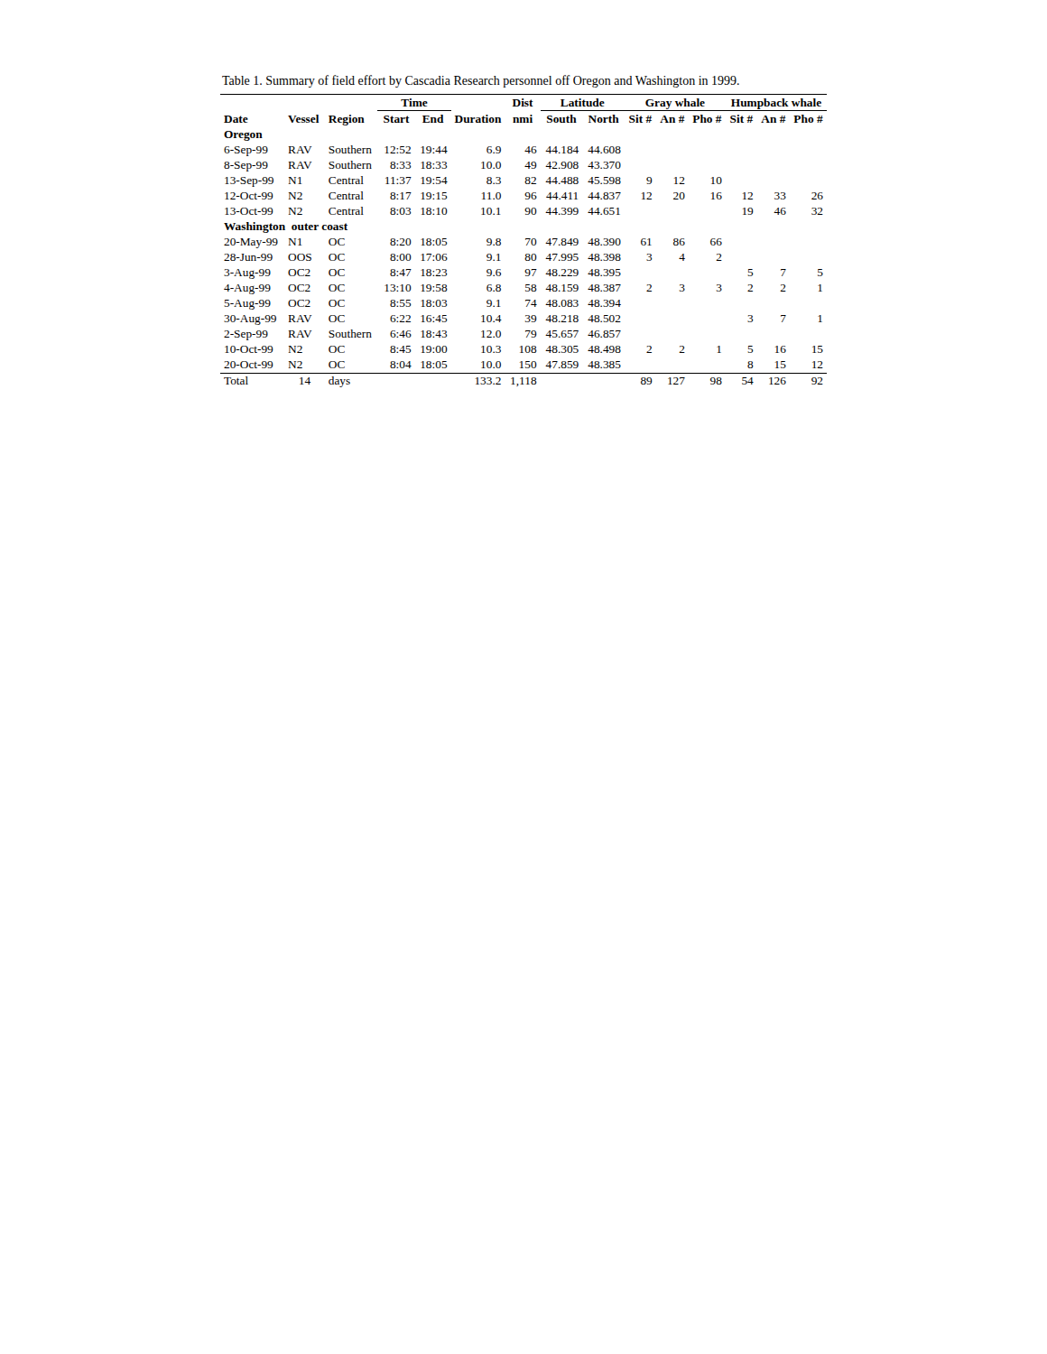Table 1. Summary of field effort by Cascadia Research personnel off Oregon and Washington in 1999.
| | | | Time | | Dist | Latitude | Gray whale | Humpback whale |
| --- | --- | --- | --- | --- | --- | --- | --- | --- |
| Date | Vessel | Region | Start | End | Duration | nmi | South | North | Sit # | An # | Pho # | Sit # | An # | Pho # |
| Oregon |
| 6-Sep-99 | RAV | Southern | 12:52 | 19:44 | 6.9 | 46 | 44.184 | 44.608 | | | | | | |
| 8-Sep-99 | RAV | Southern | 8:33 | 18:33 | 10.0 | 49 | 42.908 | 43.370 | | | | | | |
| 13-Sep-99 | N1 | Central | 11:37 | 19:54 | 8.3 | 82 | 44.488 | 45.598 | 9 | 12 | 10 | | | |
| 12-Oct-99 | N2 | Central | 8:17 | 19:15 | 11.0 | 96 | 44.411 | 44.837 | 12 | 20 | 16 | 12 | 33 | 26 |
| 13-Oct-99 | N2 | Central | 8:03 | 18:10 | 10.1 | 90 | 44.399 | 44.651 | | | | 19 | 46 | 32 |
| Washington outer coast |
| 20-May-99 | N1 | OC | 8:20 | 18:05 | 9.8 | 70 | 47.849 | 48.390 | 61 | 86 | 66 | | | |
| 28-Jun-99 | OOS | OC | 8:00 | 17:06 | 9.1 | 80 | 47.995 | 48.398 | 3 | 4 | 2 | | | |
| 3-Aug-99 | OC2 | OC | 8:47 | 18:23 | 9.6 | 97 | 48.229 | 48.395 | | | | 5 | 7 | 5 |
| 4-Aug-99 | OC2 | OC | 13:10 | 19:58 | 6.8 | 58 | 48.159 | 48.387 | 2 | 3 | 3 | 2 | 2 | 1 |
| 5-Aug-99 | OC2 | OC | 8:55 | 18:03 | 9.1 | 74 | 48.083 | 48.394 | | | | | | |
| 30-Aug-99 | RAV | OC | 6:22 | 16:45 | 10.4 | 39 | 48.218 | 48.502 | | | | 3 | 7 | 1 |
| 2-Sep-99 | RAV | Southern | 6:46 | 18:43 | 12.0 | 79 | 45.657 | 46.857 | | | | | | |
| 10-Oct-99 | N2 | OC | 8:45 | 19:00 | 10.3 | 108 | 48.305 | 48.498 | 2 | 2 | 1 | 5 | 16 | 15 |
| 20-Oct-99 | N2 | OC | 8:04 | 18:05 | 10.0 | 150 | 47.859 | 48.385 | | | | 8 | 15 | 12 |
| Total | 14 | days | | | 133.2 | 1,118 | | | 89 | 127 | 98 | 54 | 126 | 92 |